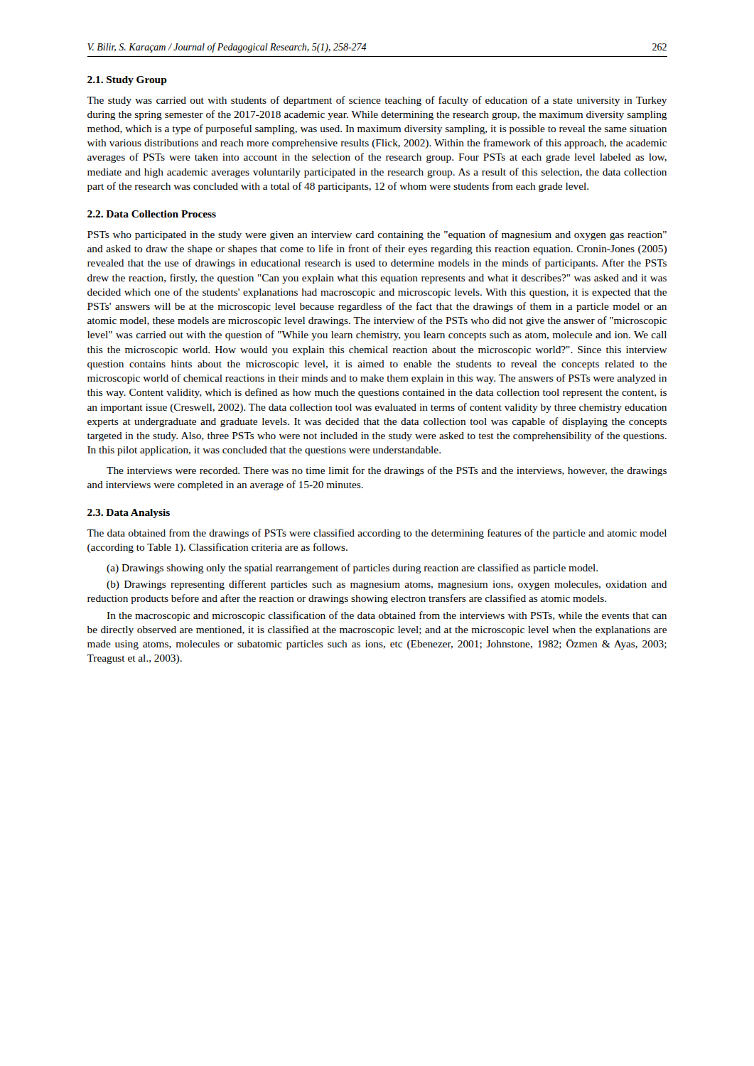V. Bilir, S. Karaçam / Journal of Pedagogical Research, 5(1), 258-274 262
2.1. Study Group
The study was carried out with students of department of science teaching of faculty of education of a state university in Turkey during the spring semester of the 2017-2018 academic year. While determining the research group, the maximum diversity sampling method, which is a type of purposeful sampling, was used. In maximum diversity sampling, it is possible to reveal the same situation with various distributions and reach more comprehensive results (Flick, 2002). Within the framework of this approach, the academic averages of PSTs were taken into account in the selection of the research group. Four PSTs at each grade level labeled as low, mediate and high academic averages voluntarily participated in the research group. As a result of this selection, the data collection part of the research was concluded with a total of 48 participants, 12 of whom were students from each grade level.
2.2. Data Collection Process
PSTs who participated in the study were given an interview card containing the "equation of magnesium and oxygen gas reaction" and asked to draw the shape or shapes that come to life in front of their eyes regarding this reaction equation. Cronin-Jones (2005) revealed that the use of drawings in educational research is used to determine models in the minds of participants. After the PSTs drew the reaction, firstly, the question "Can you explain what this equation represents and what it describes?" was asked and it was decided which one of the students' explanations had macroscopic and microscopic levels. With this question, it is expected that the PSTs' answers will be at the microscopic level because regardless of the fact that the drawings of them in a particle model or an atomic model, these models are microscopic level drawings. The interview of the PSTs who did not give the answer of "microscopic level" was carried out with the question of "While you learn chemistry, you learn concepts such as atom, molecule and ion. We call this the microscopic world. How would you explain this chemical reaction about the microscopic world?". Since this interview question contains hints about the microscopic level, it is aimed to enable the students to reveal the concepts related to the microscopic world of chemical reactions in their minds and to make them explain in this way. The answers of PSTs were analyzed in this way. Content validity, which is defined as how much the questions contained in the data collection tool represent the content, is an important issue (Creswell, 2002). The data collection tool was evaluated in terms of content validity by three chemistry education experts at undergraduate and graduate levels. It was decided that the data collection tool was capable of displaying the concepts targeted in the study. Also, three PSTs who were not included in the study were asked to test the comprehensibility of the questions. In this pilot application, it was concluded that the questions were understandable.
The interviews were recorded. There was no time limit for the drawings of the PSTs and the interviews, however, the drawings and interviews were completed in an average of 15-20 minutes.
2.3. Data Analysis
The data obtained from the drawings of PSTs were classified according to the determining features of the particle and atomic model (according to Table 1). Classification criteria are as follows.
(a) Drawings showing only the spatial rearrangement of particles during reaction are classified as particle model.
(b) Drawings representing different particles such as magnesium atoms, magnesium ions, oxygen molecules, oxidation and reduction products before and after the reaction or drawings showing electron transfers are classified as atomic models.
In the macroscopic and microscopic classification of the data obtained from the interviews with PSTs, while the events that can be directly observed are mentioned, it is classified at the macroscopic level; and at the microscopic level when the explanations are made using atoms, molecules or subatomic particles such as ions, etc (Ebenezer, 2001; Johnstone, 1982; Özmen & Ayas, 2003; Treagust et al., 2003).